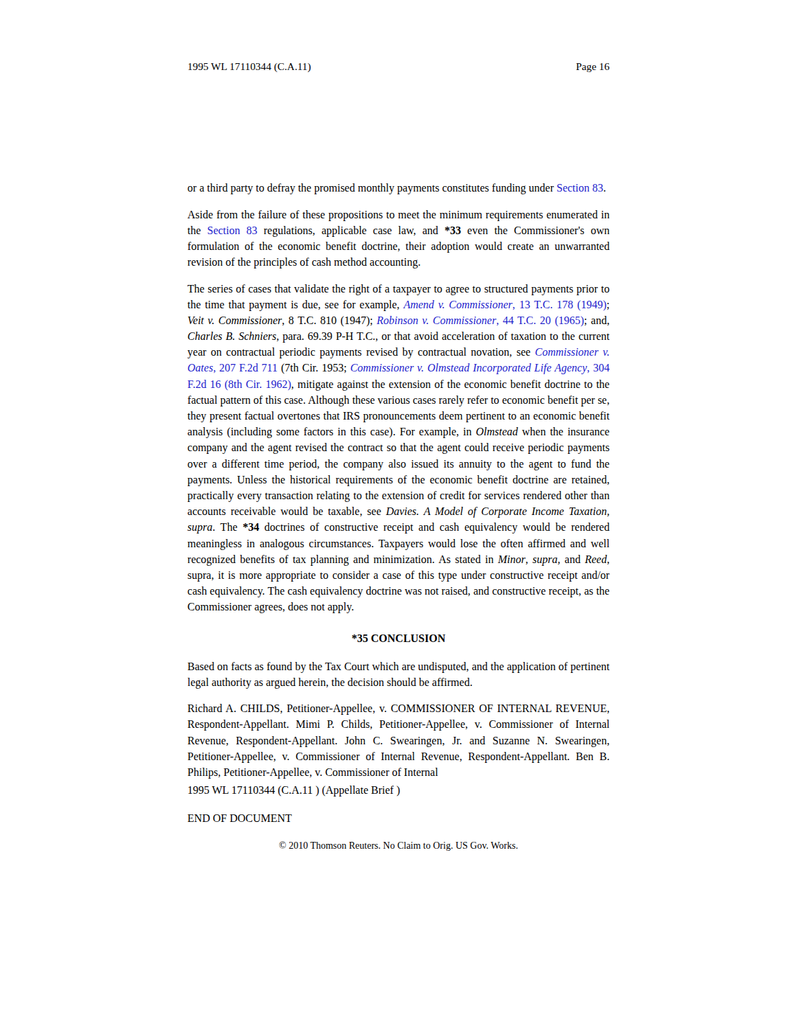1995 WL 17110344 (C.A.11) Page 16
or a third party to defray the promised monthly payments constitutes funding under Section 83.
Aside from the failure of these propositions to meet the minimum requirements enumerated in the Section 83 regulations, applicable case law, and *33 even the Commissioner's own formulation of the economic benefit doctrine, their adoption would create an unwarranted revision of the principles of cash method accounting.
The series of cases that validate the right of a taxpayer to agree to structured payments prior to the time that payment is due, see for example, Amend v. Commissioner, 13 T.C. 178 (1949); Veit v. Commissioner, 8 T.C. 810 (1947); Robinson v. Commissioner, 44 T.C. 20 (1965); and, Charles B. Schniers, para. 69.39 P-H T.C., or that avoid acceleration of taxation to the current year on contractual periodic payments revised by contractual novation, see Commissioner v. Oates, 207 F.2d 711 (7th Cir. 1953; Commissioner v. Olmstead Incorporated Life Agency, 304 F.2d 16 (8th Cir. 1962), mitigate against the extension of the economic benefit doctrine to the factual pattern of this case. Although these various cases rarely refer to economic benefit per se, they present factual overtones that IRS pronouncements deem pertinent to an economic benefit analysis (including some factors in this case). For example, in Olmstead when the insurance company and the agent revised the contract so that the agent could receive periodic payments over a different time period, the company also issued its annuity to the agent to fund the payments. Unless the historical requirements of the economic benefit doctrine are retained, practically every transaction relating to the extension of credit for services rendered other than accounts receivable would be taxable, see Davies. A Model of Corporate Income Taxation, supra. The *34 doctrines of constructive receipt and cash equivalency would be rendered meaningless in analogous circumstances. Taxpayers would lose the often affirmed and well recognized benefits of tax planning and minimization. As stated in Minor, supra, and Reed, supra, it is more appropriate to consider a case of this type under constructive receipt and/or cash equivalency. The cash equivalency doctrine was not raised, and constructive receipt, as the Commissioner agrees, does not apply.
*35 CONCLUSION
Based on facts as found by the Tax Court which are undisputed, and the application of pertinent legal authority as argued herein, the decision should be affirmed.
Richard A. CHILDS, Petitioner-Appellee, v. COMMISSIONER OF INTERNAL REVENUE, Respondent-Appellant. Mimi P. Childs, Petitioner-Appellee, v. Commissioner of Internal Revenue, Respondent-Appellant. John C. Swearingen, Jr. and Suzanne N. Swearingen, Petitioner-Appellee, v. Commissioner of Internal Revenue, Respondent-Appellant. Ben B. Philips, Petitioner-Appellee, v. Commissioner of Internal
1995 WL 17110344 (C.A.11 ) (Appellate Brief )
END OF DOCUMENT
© 2010 Thomson Reuters. No Claim to Orig. US Gov. Works.